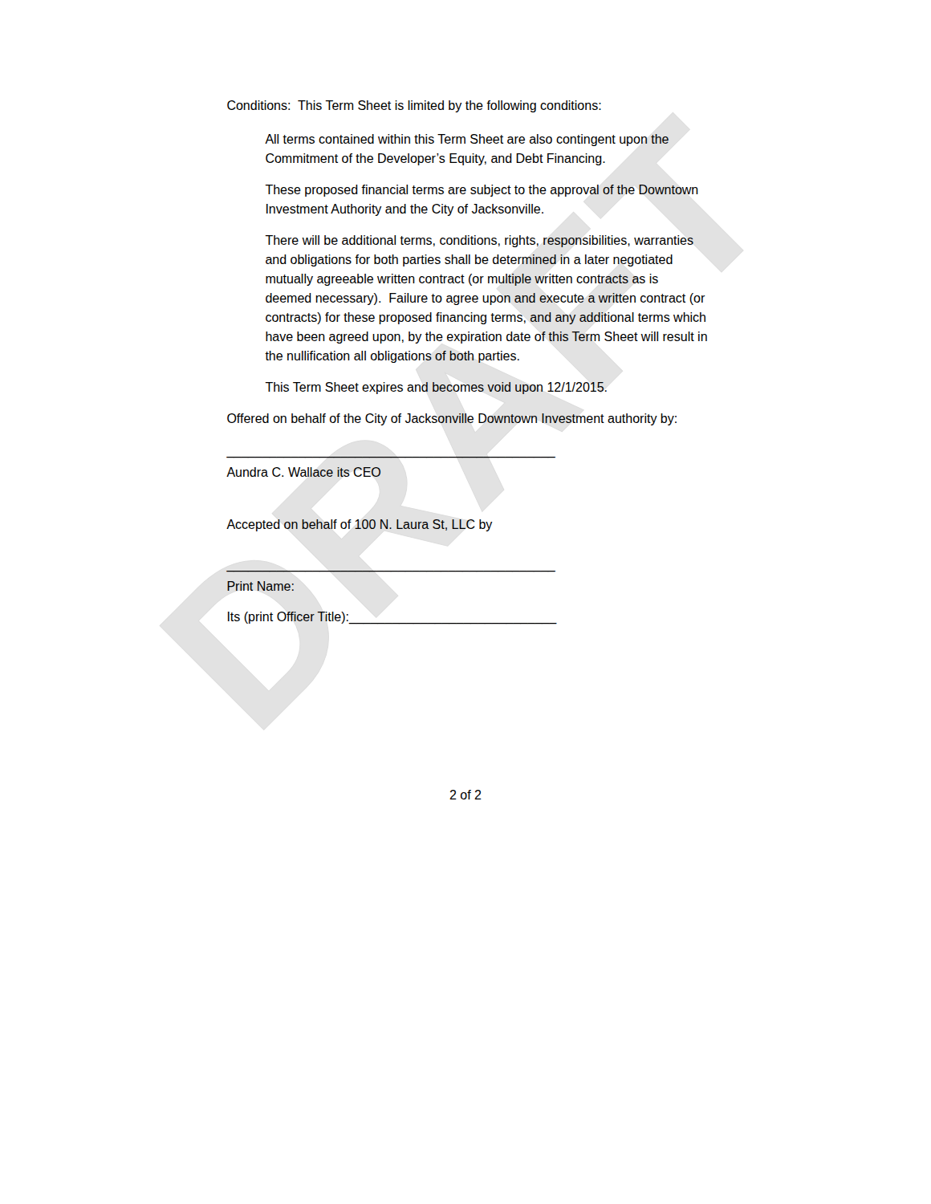DRAFT
Conditions: This Term Sheet is limited by the following conditions:
All terms contained within this Term Sheet are also contingent upon the Commitment of the Developer’s Equity, and Debt Financing.
These proposed financial terms are subject to the approval of the Downtown Investment Authority and the City of Jacksonville.
There will be additional terms, conditions, rights, responsibilities, warranties and obligations for both parties shall be determined in a later negotiated mutually agreeable written contract (or multiple written contracts as is deemed necessary). Failure to agree upon and execute a written contract (or contracts) for these proposed financing terms, and any additional terms which have been agreed upon, by the expiration date of this Term Sheet will result in the nullification all obligations of both parties.
This Term Sheet expires and becomes void upon 12/1/2015.
Offered on behalf of the City of Jacksonville Downtown Investment authority by:
______________________________________________
Aundra C. Wallace its CEO
Accepted on behalf of 100 N. Laura St, LLC by
______________________________________________
Print Name:
Its (print Officer Title):_____________________________
2 of 2